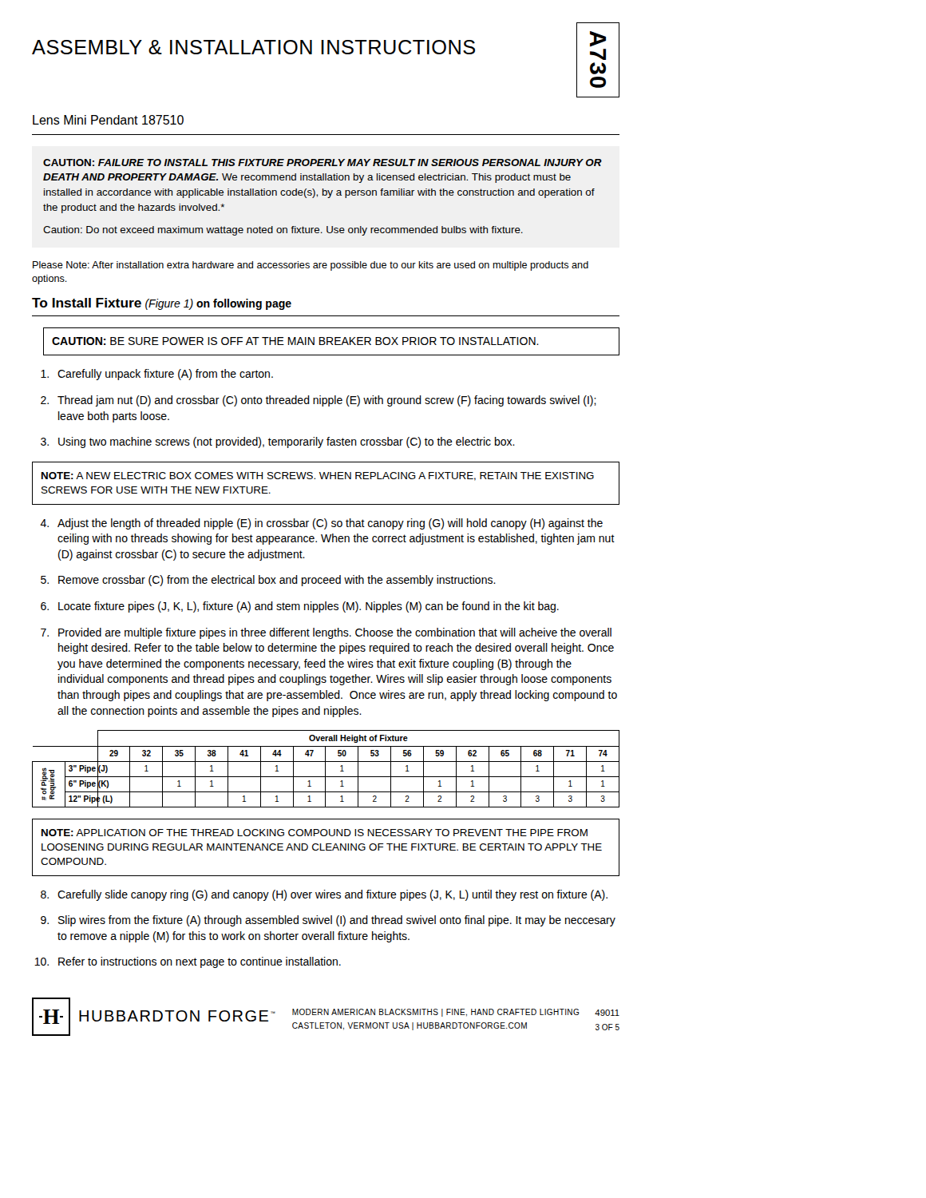ASSEMBLY & INSTALLATION INSTRUCTIONS
A730
Lens Mini Pendant 187510
CAUTION: FAILURE TO INSTALL THIS FIXTURE PROPERLY MAY RESULT IN SERIOUS PERSONAL INJURY OR DEATH AND PROPERTY DAMAGE. We recommend installation by a licensed electrician. This product must be installed in accordance with applicable installation code(s), by a person familiar with the construction and operation of the product and the hazards involved.*
Caution: Do not exceed maximum wattage noted on fixture. Use only recommended bulbs with fixture.
Please Note: After installation extra hardware and accessories are possible due to our kits are used on multiple products and options.
To Install Fixture
(Figure 1) on following page
CAUTION: BE SURE POWER IS OFF AT THE MAIN BREAKER BOX PRIOR TO INSTALLATION.
Carefully unpack fixture (A) from the carton.
Thread jam nut (D) and crossbar (C) onto threaded nipple (E) with ground screw (F) facing towards swivel (I); leave both parts loose.
Using two machine screws (not provided), temporarily fasten crossbar (C) to the electric box.
NOTE: A NEW ELECTRIC BOX COMES WITH SCREWS. WHEN REPLACING A FIXTURE, RETAIN THE EXISTING SCREWS FOR USE WITH THE NEW FIXTURE.
Adjust the length of threaded nipple (E) in crossbar (C) so that canopy ring (G) will hold canopy (H) against the ceiling with no threads showing for best appearance. When the correct adjustment is established, tighten jam nut (D) against crossbar (C) to secure the adjustment.
Remove crossbar (C) from the electrical box and proceed with the assembly instructions.
Locate fixture pipes (J, K, L), fixture (A) and stem nipples (M). Nipples (M) can be found in the kit bag.
Provided are multiple fixture pipes in three different lengths. Choose the combination that will acheive the overall height desired. Refer to the table below to determine the pipes required to reach the desired overall height. Once you have determined the components necessary, feed the wires that exit fixture coupling (B) through the individual components and thread pipes and couplings together. Wires will slip easier through loose components than through pipes and couplings that are pre-assembled. Once wires are run, apply thread locking compound to all the connection points and assemble the pipes and nipples.
| | Overall Height of Fixture |
| | 29 | 32 | 35 | 38 | 41 | 44 | 47 | 50 | 53 | 56 | 59 | 62 | 65 | 68 | 71 | 74 |
| # of Pipes Required | 3" Pipe (J) | | 1 | | 1 | | 1 | | 1 | | 1 | | 1 | | 1 | | 1 |
| 6" Pipe (K) | | | 1 | 1 | | | 1 | 1 | | | 1 | 1 | | | 1 | 1 |
| 12" Pipe (L) | | | | | 1 | 1 | 1 | 1 | 2 | 2 | 2 | 2 | 3 | 3 | 3 | 3 |
NOTE: APPLICATION OF THE THREAD LOCKING COMPOUND IS NECESSARY TO PREVENT THE PIPE FROM LOOSENING DURING REGULAR MAINTENANCE AND CLEANING OF THE FIXTURE. BE CERTAIN TO APPLY THE COMPOUND.
Carefully slide canopy ring (G) and canopy (H) over wires and fixture pipes (J, K, L) until they rest on fixture (A).
Slip wires from the fixture (A) through assembled swivel (I) and thread swivel onto final pipe. It may be neccesary to remove a nipple (M) for this to work on shorter overall fixture heights.
Refer to instructions on next page to continue installation.
H
HUBBARDTON FORGE™
MODERN AMERICAN BLACKSMITHS | FINE, HAND CRAFTED LIGHTING
CASTLETON, VERMONT USA | HUBBARDTONFORGE.COM
49011
3 OF 5